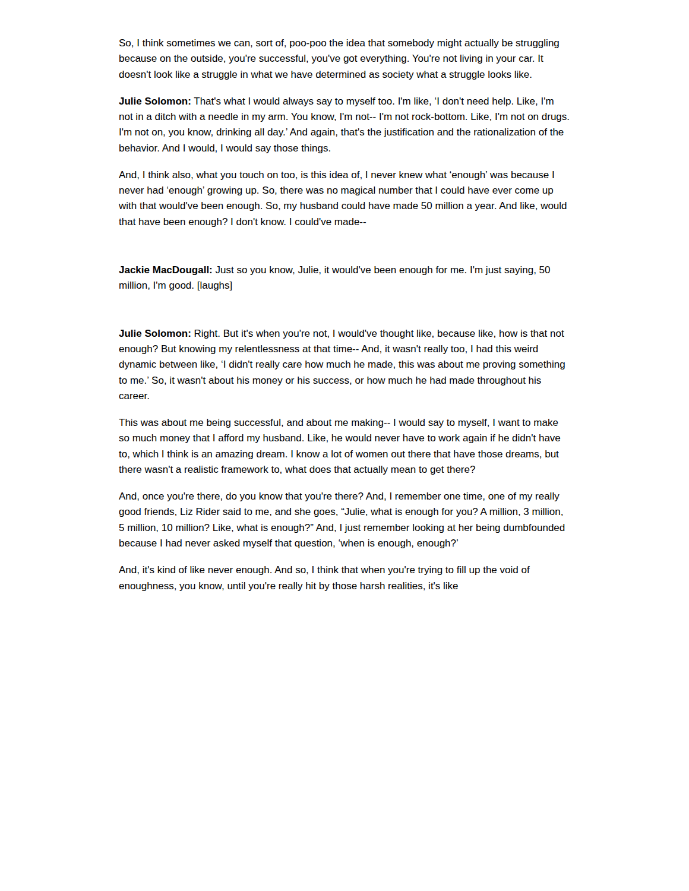So, I think sometimes we can, sort of, poo-poo the idea that somebody might actually be struggling because on the outside, you're successful, you've got everything. You're not living in your car. It doesn't look like a struggle in what we have determined as society what a struggle looks like.
Julie Solomon: That's what I would always say to myself too. I'm like, ‘I don't need help. Like, I'm not in a ditch with a needle in my arm. You know, I'm not-- I'm not rock-bottom. Like, I'm not on drugs. I'm not on, you know, drinking all day.’ And again, that's the justification and the rationalization of the behavior. And I would, I would say those things.
And, I think also, what you touch on too, is this idea of, I never knew what ‘enough’ was because I never had ‘enough’ growing up. So, there was no magical number that I could have ever come up with that would've been enough. So, my husband could have made 50 million a year. And like, would that have been enough? I don't know. I could've made--
Jackie MacDougall: Just so you know, Julie, it would've been enough for me. I'm just saying, 50 million, I'm good. [laughs]
Julie Solomon: Right. But it's when you're not, I would've thought like, because like, how is that not enough? But knowing my relentlessness at that time-- And, it wasn't really too, I had this weird dynamic between like, ‘I didn't really care how much he made, this was about me proving something to me.’ So, it wasn't about his money or his success, or how much he had made throughout his career.
This was about me being successful, and about me making-- I would say to myself, I want to make so much money that I afford my husband. Like, he would never have to work again if he didn't have to, which I think is an amazing dream. I know a lot of women out there that have those dreams, but there wasn't a realistic framework to, what does that actually mean to get there?
And, once you're there, do you know that you're there? And, I remember one time, one of my really good friends, Liz Rider said to me, and she goes, “Julie, what is enough for you? A million, 3 million, 5 million, 10 million? Like, what is enough?” And, I just remember looking at her being dumbfounded because I had never asked myself that question, ‘when is enough, enough?’
And, it's kind of like never enough. And so, I think that when you're trying to fill up the void of enoughness, you know, until you're really hit by those harsh realities, it's like